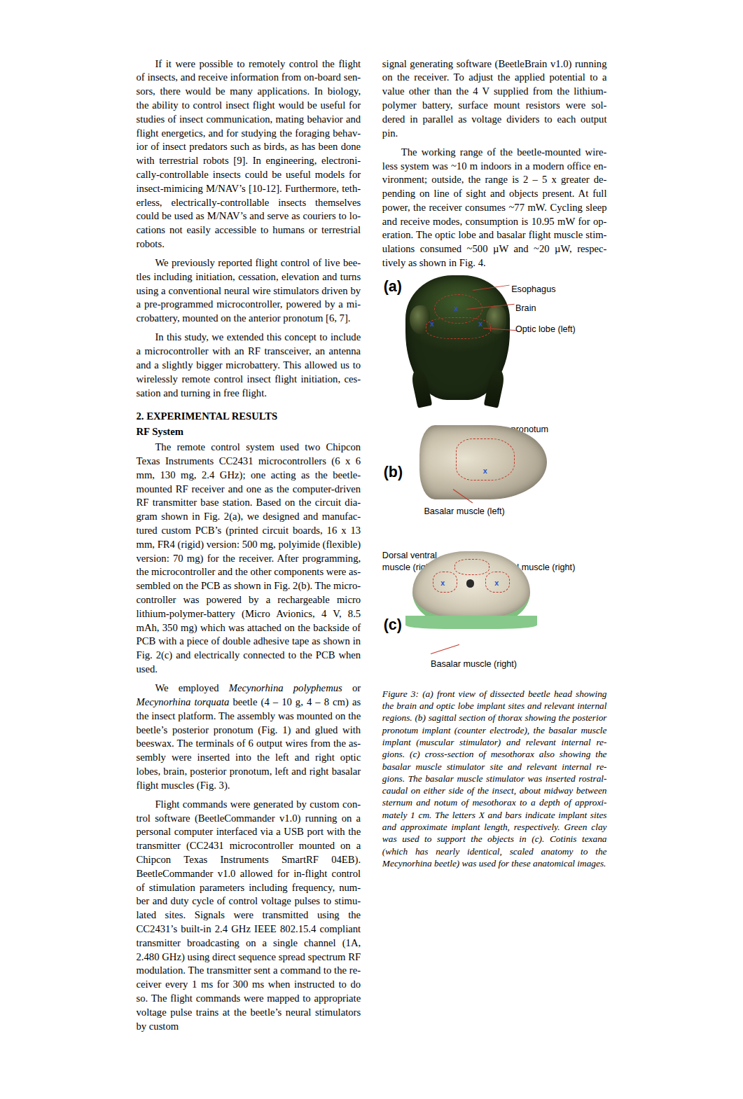If it were possible to remotely control the flight of insects, and receive information from on-board sensors, there would be many applications. In biology, the ability to control insect flight would be useful for studies of insect communication, mating behavior and flight energetics, and for studying the foraging behavior of insect predators such as birds, as has been done with terrestrial robots [9]. In engineering, electronically-controllable insects could be useful models for insect-mimicing M/NAV’s [10-12]. Furthermore, tetherless, electrically-controllable insects themselves could be used as M/NAV’s and serve as couriers to locations not easily accessible to humans or terrestrial robots.
We previously reported flight control of live beetles including initiation, cessation, elevation and turns using a conventional neural wire stimulators driven by a pre-programmed microcontroller, powered by a microbattery, mounted on the anterior pronotum [6, 7].
In this study, we extended this concept to include a microcontroller with an RF transceiver, an antenna and a slightly bigger microbattery. This allowed us to wirelessly remote control insect flight initiation, cessation and turning in free flight.
2. Experimental Results
RF System
The remote control system used two Chipcon Texas Instruments CC2431 microcontrollers (6 x 6 mm, 130 mg, 2.4 GHz); one acting as the beetle-mounted RF receiver and one as the computer-driven RF transmitter base station. Based on the circuit diagram shown in Fig. 2(a), we designed and manufactured custom PCB’s (printed circuit boards, 16 x 13 mm, FR4 (rigid) version: 500 mg, polyimide (flexible) version: 70 mg) for the receiver. After programming, the microcontroller and the other components were assembled on the PCB as shown in Fig. 2(b). The microcontroller was powered by a rechargeable micro lithium-polymer-battery (Micro Avionics, 4 V, 8.5 mAh, 350 mg) which was attached on the backside of PCB with a piece of double adhesive tape as shown in Fig. 2(c) and electrically connected to the PCB when used.
We employed Mecynorhina polyphemus or Mecynorhina torquata beetle (4 – 10 g, 4 – 8 cm) as the insect platform. The assembly was mounted on the beetle’s posterior pronotum (Fig. 1) and glued with beeswax. The terminals of 6 output wires from the assembly were inserted into the left and right optic lobes, brain, posterior pronotum, left and right basalar flight muscles (Fig. 3).
Flight commands were generated by custom control software (BeetleCommander v1.0) running on a personal computer interfaced via a USB port with the transmitter (CC2431 microcontroller mounted on a Chipcon Texas Instruments SmartRF 04EB). BeetleCommander v1.0 allowed for in-flight control of stimulation parameters including frequency, number and duty cycle of control voltage pulses to stimulated sites. Signals were transmitted using the CC2431’s built-in 2.4 GHz IEEE 802.15.4 compliant transmitter broadcasting on a single channel (1A, 2.480 GHz) using direct sequence spread spectrum RF modulation. The transmitter sent a command to the receiver every 1 ms for 300 ms when instructed to do so. The flight commands were mapped to appropriate voltage pulse trains at the beetle’s neural stimulators by custom
signal generating software (BeetleBrain v1.0) running on the receiver. To adjust the applied potential to a value other than the 4 V supplied from the lithium-polymer battery, surface mount resistors were soldered in parallel as voltage dividers to each output pin.
The working range of the beetle-mounted wireless system was ~10 m indoors in a modern office environment; outside, the range is 2 – 5 x greater depending on line of sight and objects present. At full power, the receiver consumes ~77 mW. Cycling sleep and receive modes, consumption is 10.95 mW for operation. The optic lobe and basalar flight muscle stimulations consumed ~500 µW and ~20 µW, respectively as shown in Fig. 4.
(a)
x x x
Esophagus
Brain
Optic lobe (left)
(b) Posterior pronotum
x
x
Basalar muscle (left)
Dorsal ventral muscle (right) Dorsal longitudinal muscle (right)
(c)
x x
Basalar muscle (right)
Figure 3: (a) front view of dissected beetle head showing the brain and optic lobe implant sites and relevant internal regions. (b) sagittal section of thorax showing the posterior pronotum implant (counter electrode), the basalar muscle implant (muscular stimulator) and relevant internal regions. (c) cross-section of mesothorax also showing the basalar muscle stimulator site and relevant internal regions. The basalar muscle stimulator was inserted rostral-caudal on either side of the insect, about midway between sternum and notum of mesothorax to a depth of approximately 1 cm. The letters X and bars indicate implant sites and approximate implant length, respectively. Green clay was used to support the objects in (c). Cotinis texana (which has nearly identical, scaled anatomy to the Mecynorhina beetle) was used for these anatomical images.